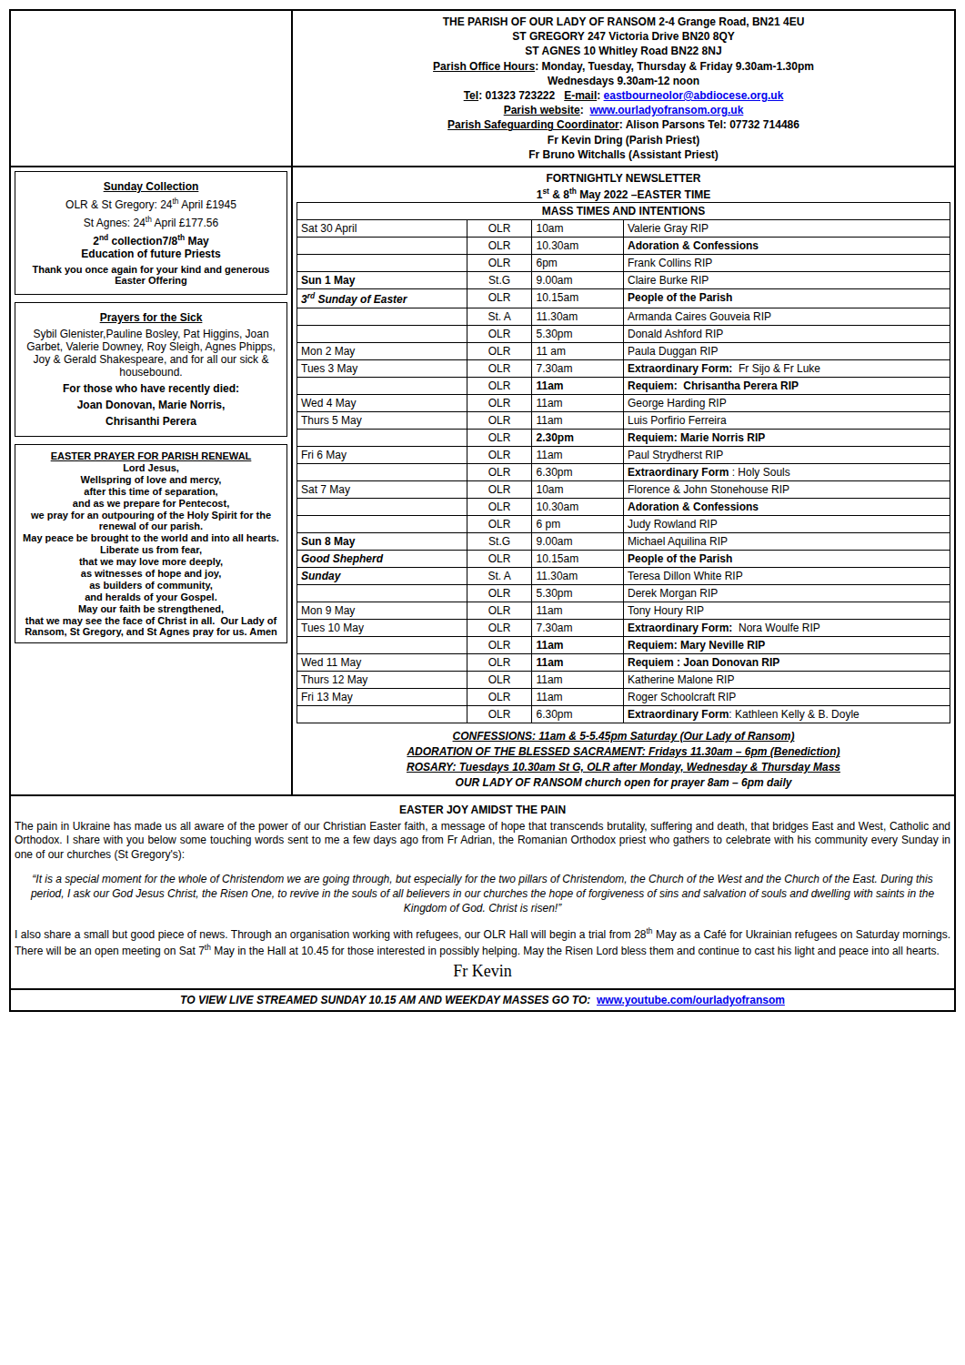| | THE PARISH OF OUR LADY OF RANSOM 2-4 Grange Road, BN21 4EU ST GREGORY 247 Victoria Drive BN20 8QY ST AGNES 10 Whitley Road BN22 8NJ Parish Office Hours : Monday, Tuesday, Thursday & Friday 9.30am-1.30pm Wednesdays 9.30am-12 noon Tel : 01323 723222 E-mail : eastbourneolor@abdiocese.org.uk Parish website : www.ourladyofransom.org.uk Parish Safeguarding Coordinator : Alison Parsons Tel: 07732 714486 Fr Kevin Dring (Parish Priest) Fr Bruno Witchalls (Assistant Priest) |
| Sunday Collection OLR & St Gregory: 24 th April £1945 St Agnes: 24 th April £177.56 2 nd collection7/8 th May Education of future Priests Thank you once again for your kind and generous Easter Offering Prayers for the Sick Sybil Glenister,Pauline Bosley, Pat Higgins, Joan Garbet, Valerie Downey, Roy Sleigh, Agnes Phipps, Joy & Gerald Shakespeare, and for all our sick & housebound. For those who have recently died: Joan Donovan, Marie Norris, Chrisanthi Perera EASTER PRAYER FOR PARISH RENEWAL Lord Jesus, Wellspring of love and mercy, after this time of separation, and as we prepare for Pentecost, we pray for an outpouring of the Holy Spirit for the renewal of our parish. May peace be brought to the world and into all hearts. Liberate us from fear, that we may love more deeply, as witnesses of hope and joy, as builders of community, and heralds of your Gospel. May our faith be strengthened, that we may see the face of Christ in all. Our Lady of Ransom, St Gregory, and St Agnes pray for us. Amen | FORTNIGHTLY NEWSLETTER 1 st & 8 th May 2022 –EASTER TIME / MASS TIMES AND INTENTIONS / / Sat 30 April / OLR / 10am / Valerie Gray RIP / / / OLR / 10.30am / Adoration & Confessions / / / OLR / 6pm / Frank Collins RIP / / Sun 1 May / St.G / 9.00am / Claire Burke RIP / / 3 rd Sunday of Easter / OLR / 10.15am / People of the Parish / / / St. A / 11.30am / Armanda Caires Gouveia RIP / / / OLR / 5.30pm / Donald Ashford RIP / / Mon 2 May / OLR / 11 am / Paula Duggan RIP / / Tues 3 May / OLR / 7.30am / Extraordinary Form: Fr Sijo & Fr Luke / / / OLR / 11am / Requiem: Chrisantha Perera RIP / / Wed 4 May / OLR / 11am / George Harding RIP / / Thurs 5 May / OLR / 11am / Luis Porfirio Ferreira / / / OLR / 2.30pm / Requiem: Marie Norris RIP / / Fri 6 May / OLR / 11am / Paul Strydherst RIP / / / OLR / 6.30pm / Extraordinary Form : Holy Souls / / Sat 7 May / OLR / 10am / Florence & John Stonehouse RIP / / / OLR / 10.30am / Adoration & Confessions / / / OLR / 6 pm / Judy Rowland RIP / / Sun 8 May / St.G / 9.00am / Michael Aquilina RIP / / Good Shepherd / OLR / 10.15am / People of the Parish / / Sunday / St. A / 11.30am / Teresa Dillon White RIP / / / OLR / 5.30pm / Derek Morgan RIP / / Mon 9 May / OLR / 11am / Tony Houry RIP / / Tues 10 May / OLR / 7.30am / Extraordinary Form: Nora Woulfe RIP / / / OLR / 11am / Requiem: Mary Neville RIP / / Wed 11 May / OLR / 11am / Requiem : Joan Donovan RIP / / Thurs 12 May / OLR / 11am / Katherine Malone RIP / / Fri 13 May / OLR / 11am / Roger Schoolcraft RIP / / / OLR / 6.30pm / Extraordinary Form : Kathleen Kelly & B. Doyle / CONFESSIONS: 11am & 5-5.45pm Saturday (Our Lady of Ransom) ADORATION OF THE BLESSED SACRAMENT: Fridays 11.30am – 6pm (Benediction) ROSARY: Tuesdays 10.30am St G, OLR after Monday, Wednesday & Thursday Mass OUR LADY OF RANSOM church open for prayer 8am – 6pm daily |
| EASTER JOY AMIDST THE PAIN The pain in Ukraine has made us all aware of the power of our Christian Easter faith, a message of hope that transcends brutality, suffering and death, that bridges East and West, Catholic and Orthodox. I share with you below some touching words sent to me a few days ago from Fr Adrian, the Romanian Orthodox priest who gathers to celebrate with his community every Sunday in one of our churches (St Gregory's): “It is a special moment for the whole of Christendom we are going through, but especially for the two pillars of Christendom, the Church of the West and the Church of the East. During this period, I ask our God Jesus Christ, the Risen One, to revive in the souls of all believers in our churches the hope of forgiveness of sins and salvation of souls and dwelling with saints in the Kingdom of God. Christ is risen!” I also share a small but good piece of news. Through an organisation working with refugees, our OLR Hall will begin a trial from 28 th May as a Café for Ukrainian refugees on Saturday mornings. There will be an open meeting on Sat 7 th May in the Hall at 10.45 for those interested in possibly helping. May the Risen Lord bless them and continue to cast his light and peace into all hearts. Fr Kevin |
| TO VIEW LIVE STREAMED SUNDAY 10.15 AM AND WEEKDAY MASSES GO TO: www.youtube.com/ourladyofransom |